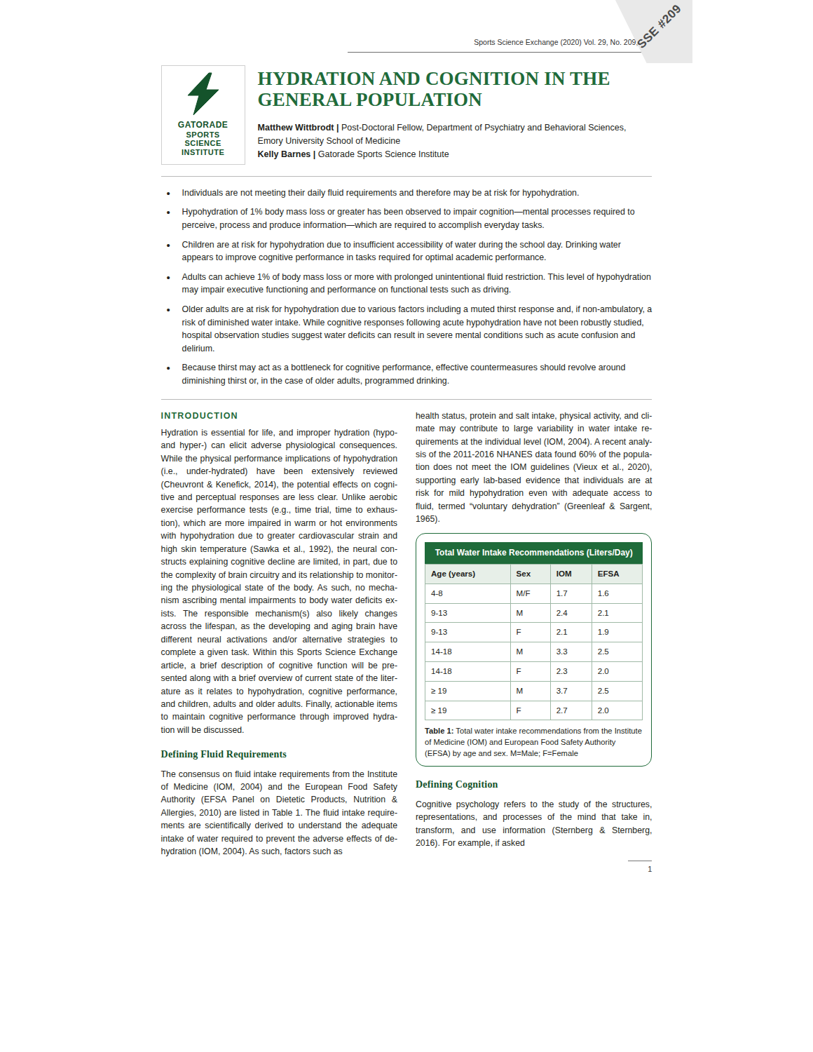SSE #209
Sports Science Exchange (2020) Vol. 29, No. 209, 1-6
GATORADE SPORTS SCIENCE INSTITUTE
HYDRATION AND COGNITION IN THE
GENERAL POPULATION
Matthew Wittbrodt | Post-Doctoral Fellow, Department of Psychiatry and Behavioral Sciences, Emory University School of Medicine
Kelly Barnes | Gatorade Sports Science Institute
Individuals are not meeting their daily fluid requirements and therefore may be at risk for hypohydration.
Hypohydration of 1% body mass loss or greater has been observed to impair cognition—mental processes required to perceive, process and produce information—which are required to accomplish everyday tasks.
Children are at risk for hypohydration due to insufficient accessibility of water during the school day. Drinking water appears to improve cognitive performance in tasks required for optimal academic performance.
Adults can achieve 1% of body mass loss or more with prolonged unintentional fluid restriction. This level of hypohydration may impair executive functioning and performance on functional tests such as driving.
Older adults are at risk for hypohydration due to various factors including a muted thirst response and, if non-ambulatory, a risk of diminished water intake. While cognitive responses following acute hypohydration have not been robustly studied, hospital observation studies suggest water deficits can result in severe mental conditions such as acute confusion and delirium.
Because thirst may act as a bottleneck for cognitive performance, effective countermeasures should revolve around diminishing thirst or, in the case of older adults, programmed drinking.
Introduction
Hydration is essential for life, and improper hydration (hypo- and hyper-) can elicit adverse physiological consequences. While the physical performance implications of hypohydration (i.e., under-hydrated) have been extensively reviewed (Cheuvront & Kenefick, 2014), the potential effects on cognitive and perceptual responses are less clear. Unlike aerobic exercise performance tests (e.g., time trial, time to exhaustion), which are more impaired in warm or hot environments with hypohydration due to greater cardiovascular strain and high skin temperature (Sawka et al., 1992), the neural constructs explaining cognitive decline are limited, in part, due to the complexity of brain circuitry and its relationship to monitoring the physiological state of the body. As such, no mechanism ascribing mental impairments to body water deficits exists. The responsible mechanism(s) also likely changes across the lifespan, as the developing and aging brain have different neural activations and/or alternative strategies to complete a given task. Within this Sports Science Exchange article, a brief description of cognitive function will be presented along with a brief overview of current state of the literature as it relates to hypohydration, cognitive performance, and children, adults and older adults. Finally, actionable items to maintain cognitive performance through improved hydration will be discussed.
Defining Fluid Requirements
The consensus on fluid intake requirements from the Institute of Medicine (IOM, 2004) and the European Food Safety Authority (EFSA Panel on Dietetic Products, Nutrition & Allergies, 2010) are listed in Table 1. The fluid intake requirements are scientifically derived to understand the adequate intake of water required to prevent the adverse effects of dehydration (IOM, 2004). As such, factors such as
health status, protein and salt intake, physical activity, and climate may contribute to large variability in water intake requirements at the individual level (IOM, 2004). A recent analysis of the 2011-2016 NHANES data found 60% of the population does not meet the IOM guidelines (Vieux et al., 2020), supporting early lab-based evidence that individuals are at risk for mild hypohydration even with adequate access to fluid, termed “voluntary dehydration” (Greenleaf & Sargent, 1965).
Total Water Intake Recommendations (Liters/Day)
| Age (years) | Sex | IOM | EFSA |
| --- | --- | --- | --- |
| 4-8 | M/F | 1.7 | 1.6 |
| 9-13 | M | 2.4 | 2.1 |
| 9-13 | F | 2.1 | 1.9 |
| 14-18 | M | 3.3 | 2.5 |
| 14-18 | F | 2.3 | 2.0 |
| ≥ 19 | M | 3.7 | 2.5 |
| ≥ 19 | F | 2.7 | 2.0 |
Table 1: Total water intake recommendations from the Institute of Medicine (IOM) and European Food Safety Authority (EFSA) by age and sex. M=Male; F=Female
Defining Cognition
Cognitive psychology refers to the study of the structures, representations, and processes of the mind that take in, transform, and use information (Sternberg & Sternberg, 2016). For example, if asked
1